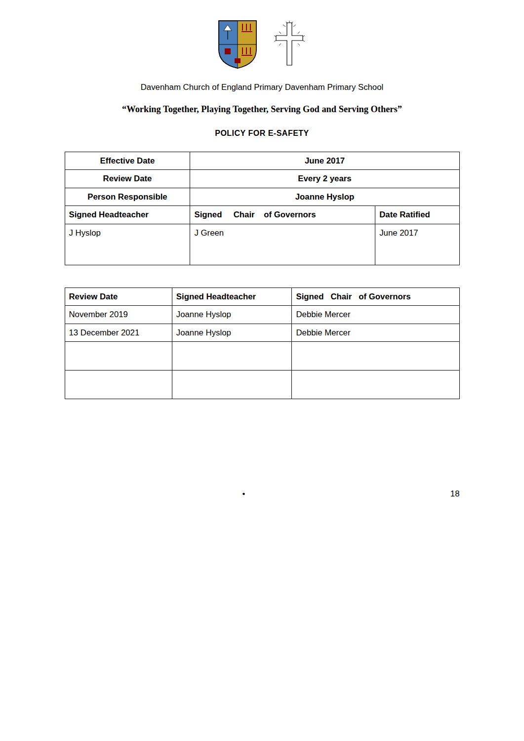Davenham Church of England Primary Davenham Primary School
“Working Together, Playing Together, Serving God and Serving Others”
POLICY FOR E-SAFETY
| Effective Date | June 2017 |
| Review Date | Every 2 years |
| Person Responsible | Joanne Hyslop |
| Signed Headteacher | Signed Chair of Governors | Date Ratified |
| J Hyslop | J Green | June 2017 |
| Review Date | Signed Headteacher | Signed Chair of Governors |
| November 2019 | Joanne Hyslop | Debbie Mercer |
| 13 December 2021 | Joanne Hyslop | Debbie Mercer |
• 18